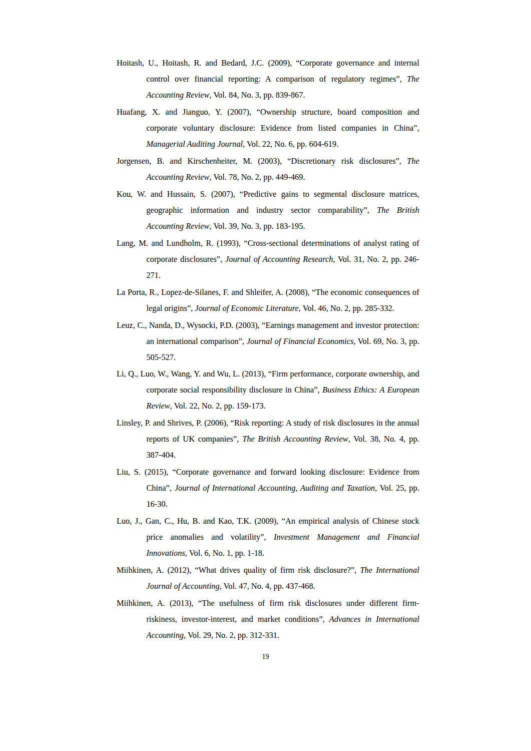Hoitash, U., Hoitash, R. and Bedard, J.C. (2009), “Corporate governance and internal control over financial reporting: A comparison of regulatory regimes”, The Accounting Review, Vol. 84, No. 3, pp. 839-867.
Huafang, X. and Jianguo, Y. (2007), “Ownership structure, board composition and corporate voluntary disclosure: Evidence from listed companies in China”, Managerial Auditing Journal, Vol. 22, No. 6, pp. 604-619.
Jorgensen, B. and Kirschenheiter, M. (2003), “Discretionary risk disclosures”, The Accounting Review, Vol. 78, No. 2, pp. 449-469.
Kou, W. and Hussain, S. (2007), “Predictive gains to segmental disclosure matrices, geographic information and industry sector comparability”, The British Accounting Review, Vol. 39, No. 3, pp. 183-195.
Lang, M. and Lundholm, R. (1993), “Cross-sectional determinations of analyst rating of corporate disclosures”, Journal of Accounting Research, Vol. 31, No. 2, pp. 246-271.
La Porta, R., Lopez-de-Silanes, F. and Shleifer, A. (2008), “The economic consequences of legal origins”, Journal of Economic Literature, Vol. 46, No. 2, pp. 285-332.
Leuz, C., Nanda, D., Wysocki, P.D. (2003), “Earnings management and investor protection: an international comparison”, Journal of Financial Economics, Vol. 69, No. 3, pp. 505-527.
Li, Q., Luo, W., Wang, Y. and Wu, L. (2013), “Firm performance, corporate ownership, and corporate social responsibility disclosure in China”, Business Ethics: A European Review, Vol. 22, No. 2, pp. 159-173.
Linsley, P. and Shrives, P. (2006), “Risk reporting: A study of risk disclosures in the annual reports of UK companies”, The British Accounting Review, Vol. 38, No. 4, pp. 387-404.
Liu, S. (2015), “Corporate governance and forward looking disclosure: Evidence from China”, Journal of International Accounting, Auditing and Taxation, Vol. 25, pp. 16-30.
Luo, J., Gan, C., Hu, B. and Kao, T.K. (2009), “An empirical analysis of Chinese stock price anomalies and volatility”, Investment Management and Financial Innovations, Vol. 6, No. 1, pp. 1-18.
Miihkinen, A. (2012), “What drives quality of firm risk disclosure?”, The International Journal of Accounting, Vol. 47, No. 4, pp. 437-468.
Miihkinen, A. (2013), “The usefulness of firm risk disclosures under different firm-riskiness, investor-interest, and market conditions”, Advances in International Accounting, Vol. 29, No. 2, pp. 312-331.
19